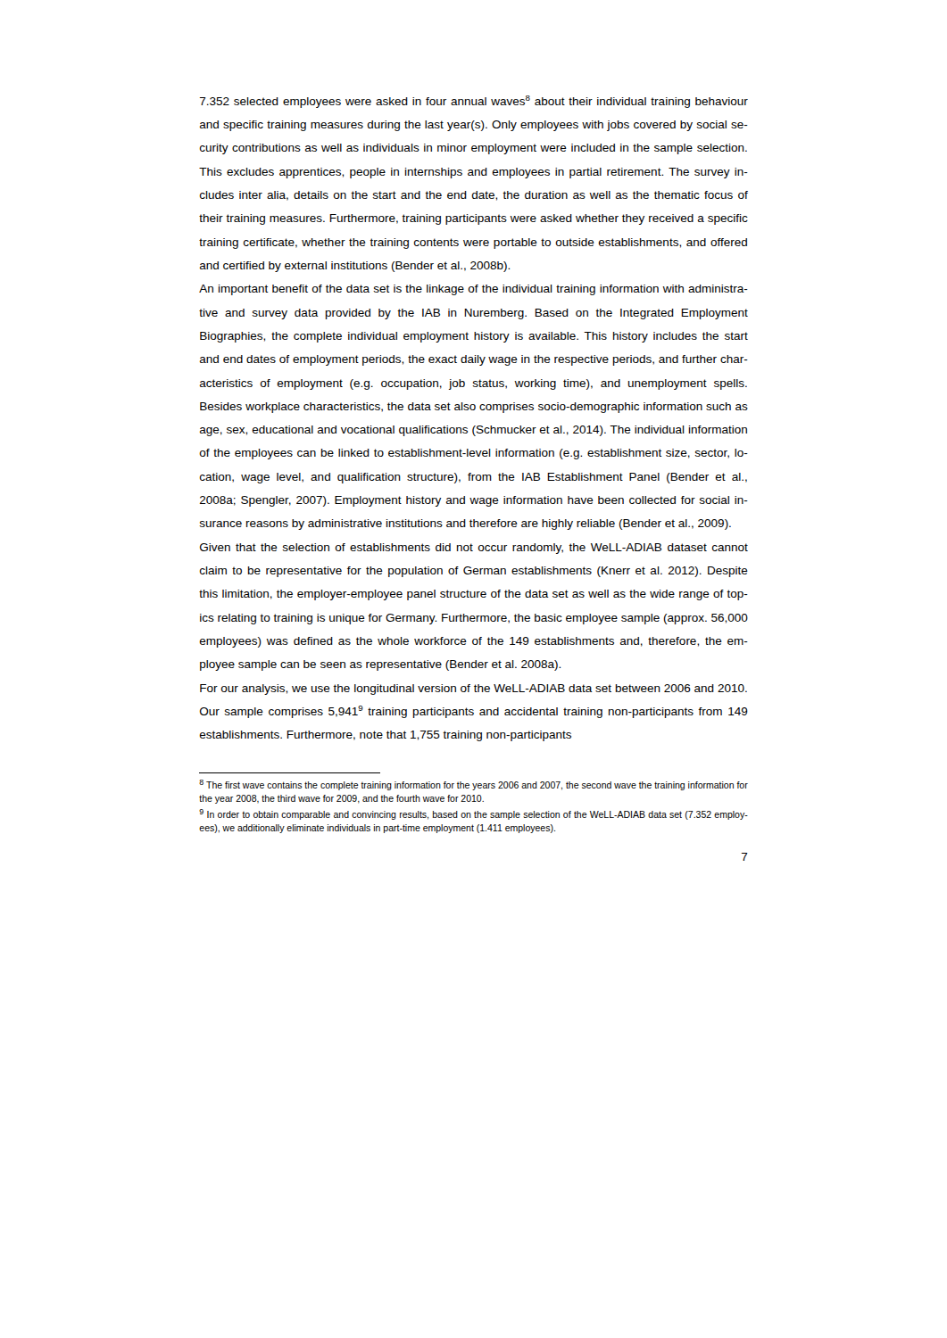7.352 selected employees were asked in four annual waves8 about their individual training behaviour and specific training measures during the last year(s). Only employees with jobs covered by social security contributions as well as individuals in minor employment were included in the sample selection. This excludes apprentices, people in internships and employees in partial retirement. The survey includes inter alia, details on the start and the end date, the duration as well as the thematic focus of their training measures. Furthermore, training participants were asked whether they received a specific training certificate, whether the training contents were portable to outside establishments, and offered and certified by external institutions (Bender et al., 2008b).
An important benefit of the data set is the linkage of the individual training information with administrative and survey data provided by the IAB in Nuremberg. Based on the Integrated Employment Biographies, the complete individual employment history is available. This history includes the start and end dates of employment periods, the exact daily wage in the respective periods, and further characteristics of employment (e.g. occupation, job status, working time), and unemployment spells. Besides workplace characteristics, the data set also comprises socio-demographic information such as age, sex, educational and vocational qualifications (Schmucker et al., 2014). The individual information of the employees can be linked to establishment-level information (e.g. establishment size, sector, location, wage level, and qualification structure), from the IAB Establishment Panel (Bender et al., 2008a; Spengler, 2007). Employment history and wage information have been collected for social insurance reasons by administrative institutions and therefore are highly reliable (Bender et al., 2009).
Given that the selection of establishments did not occur randomly, the WeLL-ADIAB dataset cannot claim to be representative for the population of German establishments (Knerr et al. 2012). Despite this limitation, the employer-employee panel structure of the data set as well as the wide range of topics relating to training is unique for Germany. Furthermore, the basic employee sample (approx. 56,000 employees) was defined as the whole workforce of the 149 establishments and, therefore, the employee sample can be seen as representative (Bender et al. 2008a).
For our analysis, we use the longitudinal version of the WeLL-ADIAB data set between 2006 and 2010. Our sample comprises 5,9419 training participants and accidental training non-participants from 149 establishments. Furthermore, note that 1,755 training non-participants
8 The first wave contains the complete training information for the years 2006 and 2007, the second wave the training information for the year 2008, the third wave for 2009, and the fourth wave for 2010.
9 In order to obtain comparable and convincing results, based on the sample selection of the WeLL-ADIAB data set (7.352 employees), we additionally eliminate individuals in part-time employment (1.411 employees).
7